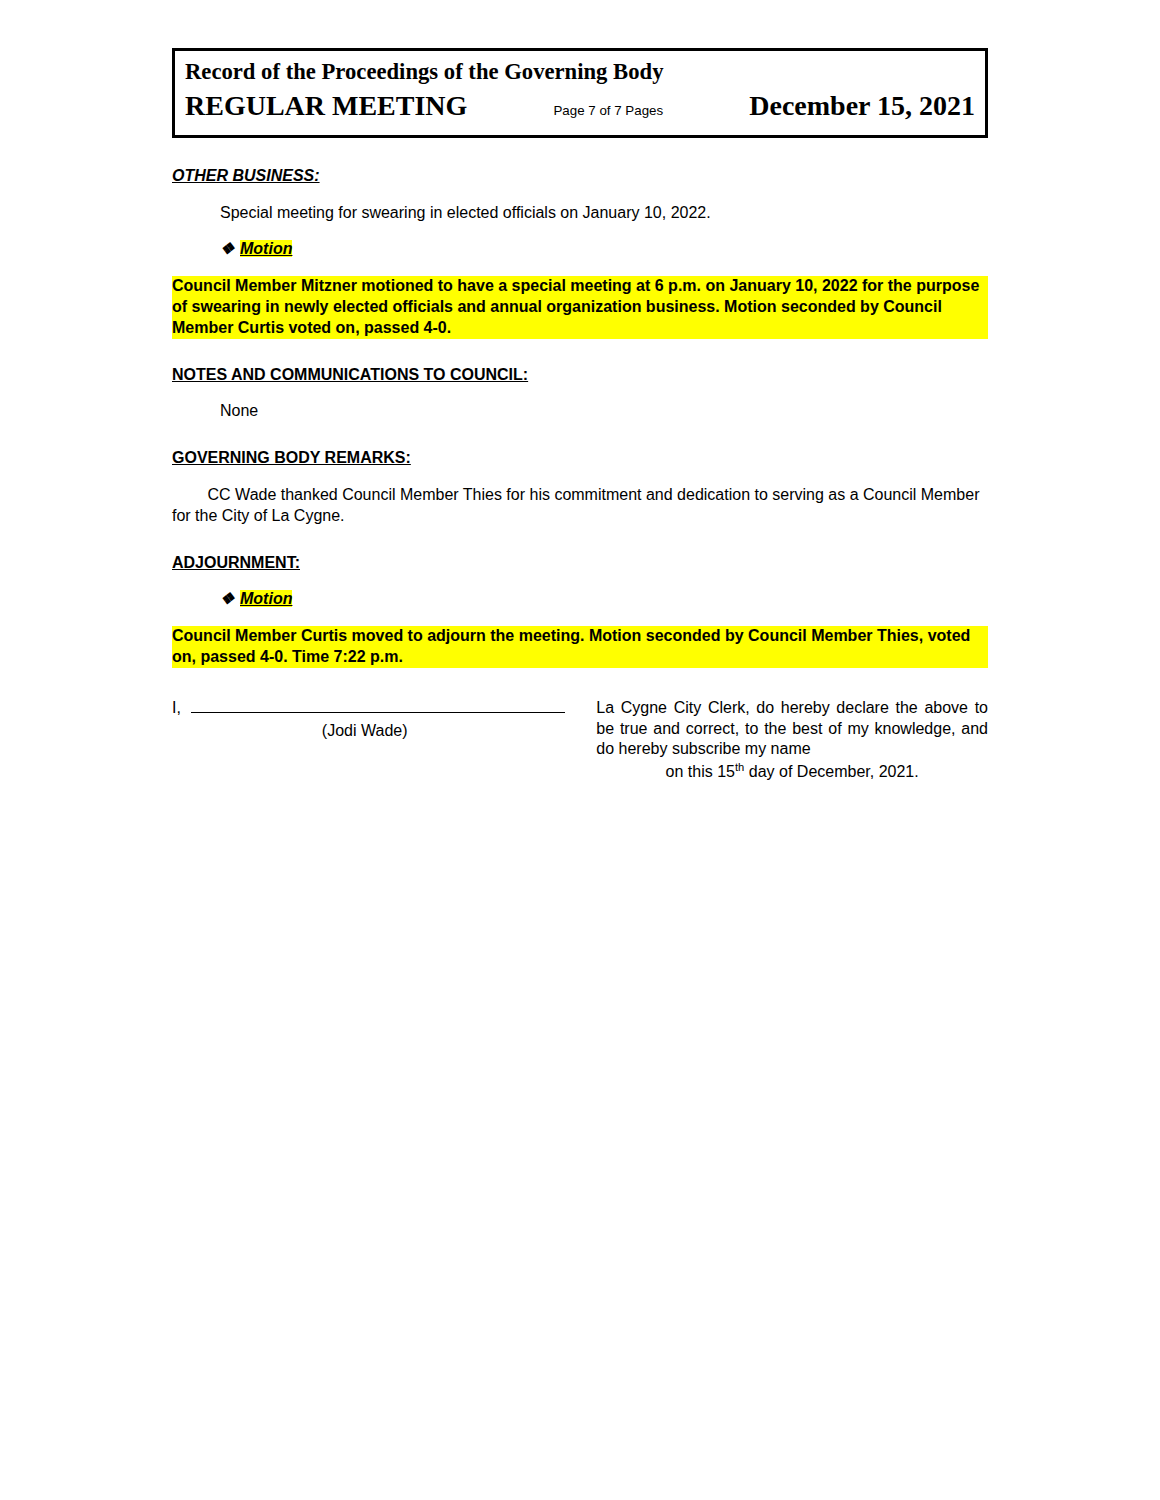Record of the Proceedings of the Governing Body
REGULAR MEETING Page 7 of 7 Pages December 15, 2021
OTHER BUSINESS:
Special meeting for swearing in elected officials on January 10, 2022.
❖Motion
Council Member Mitzner motioned to have a special meeting at 6 p.m. on January 10, 2022 for the purpose of swearing in newly elected officials and annual organization business. Motion seconded by Council Member Curtis voted on, passed 4-0.
NOTES AND COMMUNICATIONS TO COUNCIL:
None
GOVERNING BODY REMARKS:
CC Wade thanked Council Member Thies for his commitment and dedication to serving as a Council Member for the City of La Cygne.
ADJOURNMENT:
❖Motion
Council Member Curtis moved to adjourn the meeting. Motion seconded by Council Member Thies, voted on, passed 4-0. Time 7:22 p.m.
I, (Jodi Wade)
La Cygne City Clerk, do hereby declare the above to be true and correct, to the best of my knowledge, and do hereby subscribe my name
on this 15th day of December, 2021.